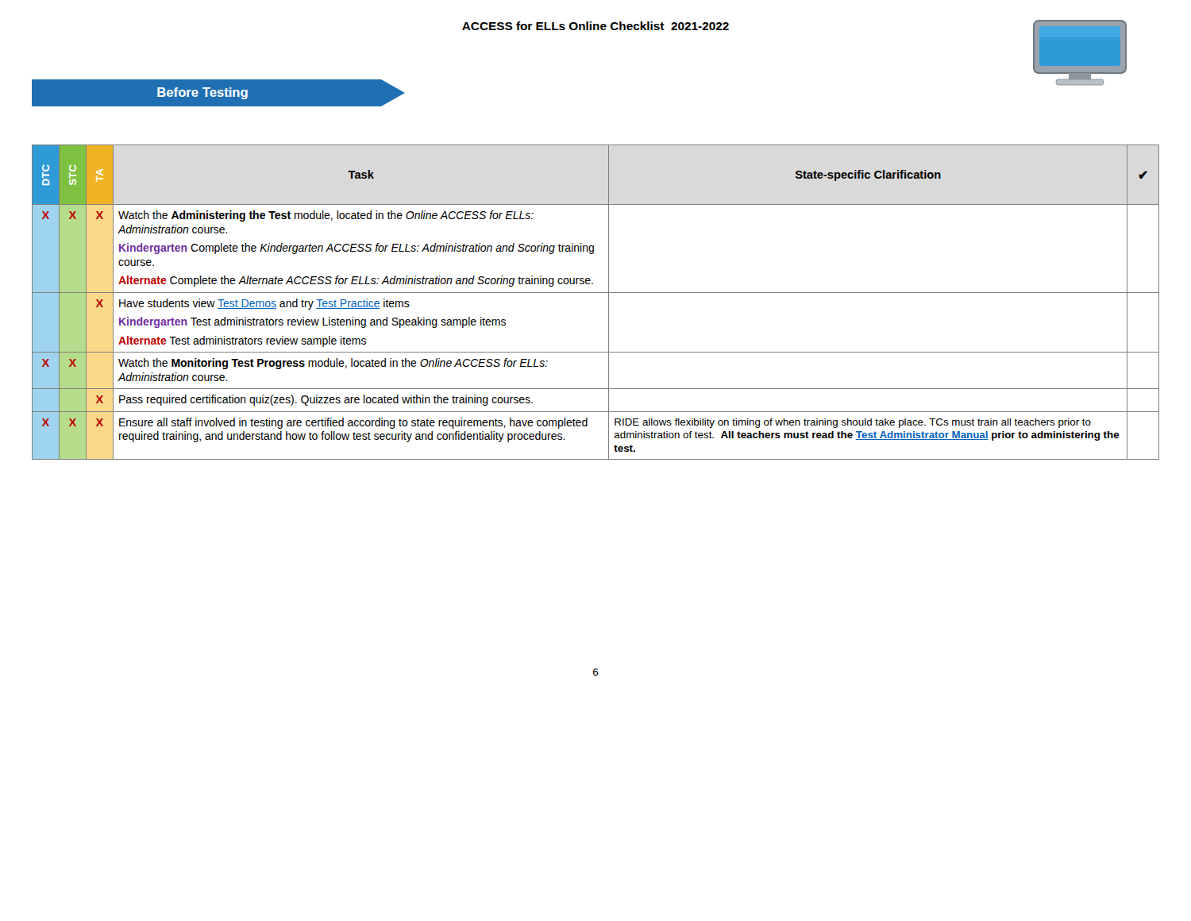ACCESS for ELLs Online Checklist 2021-2022
Before Testing
| DTC | STC | TA | Task | State-specific Clarification | ✔ |
| --- | --- | --- | --- | --- | --- |
| X | X | X | Watch the Administering the Test module, located in the Online ACCESS for ELLs: Administration course. Kindergarten Complete the Kindergarten ACCESS for ELLs: Administration and Scoring training course. Alternate Complete the Alternate ACCESS for ELLs: Administration and Scoring training course. | | |
| | | X | Have students view Test Demos and try Test Practice items Kindergarten Test administrators review Listening and Speaking sample items Alternate Test administrators review sample items | | |
| X | X | | Watch the Monitoring Test Progress module, located in the Online ACCESS for ELLs: Administration course. | | |
| | | X | Pass required certification quiz(zes). Quizzes are located within the training courses. | | |
| X | X | X | Ensure all staff involved in testing are certified according to state requirements, have completed required training, and understand how to follow test security and confidentiality procedures. | RIDE allows flexibility on timing of when training should take place. TCs must train all teachers prior to administration of test. All teachers must read the Test Administrator Manual prior to administering the test. | |
6